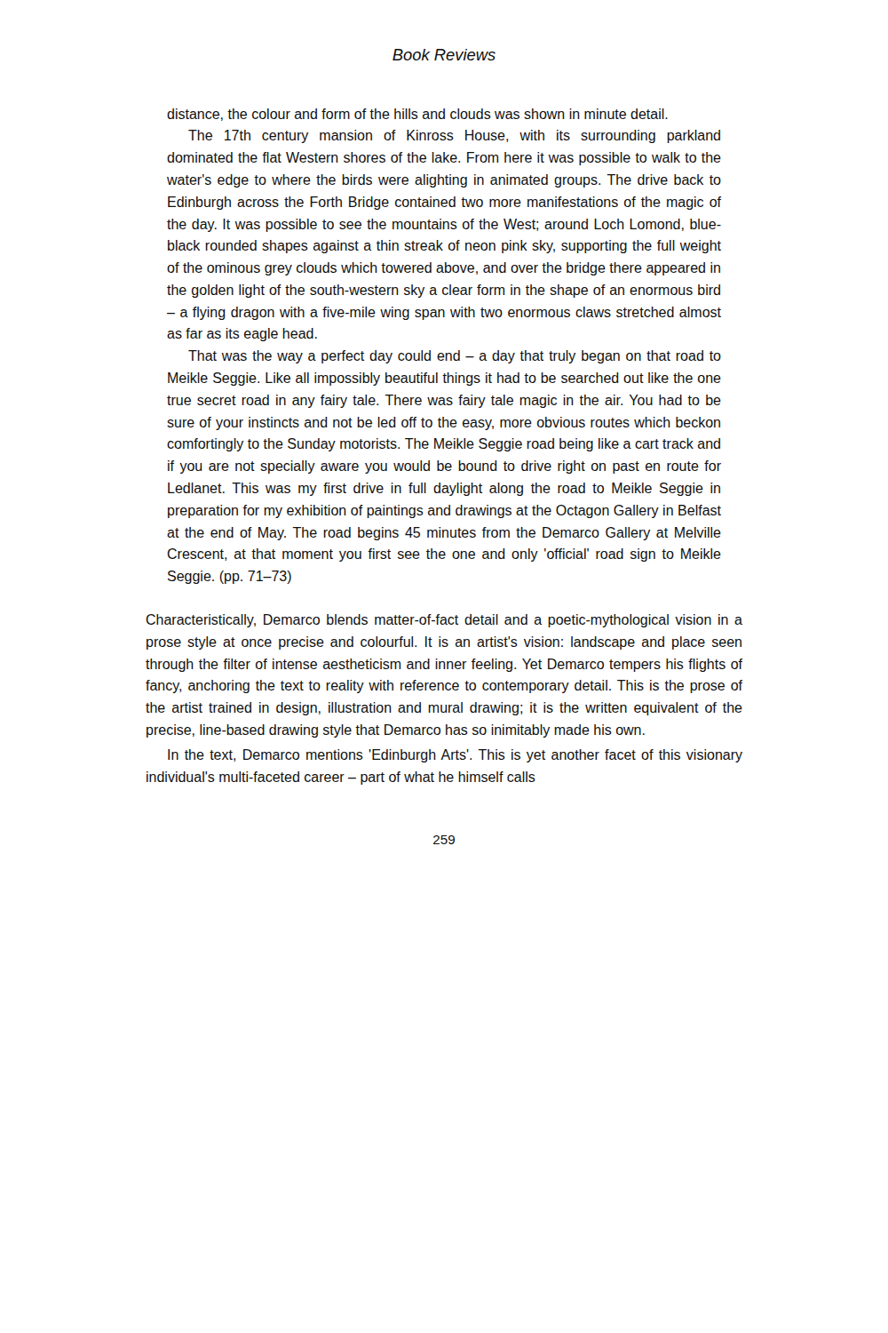Book Reviews
distance, the colour and form of the hills and clouds was shown in minute detail.
The 17th century mansion of Kinross House, with its surrounding parkland dominated the flat Western shores of the lake. From here it was possible to walk to the water's edge to where the birds were alighting in animated groups. The drive back to Edinburgh across the Forth Bridge contained two more manifestations of the magic of the day. It was possible to see the mountains of the West; around Loch Lomond, blue-black rounded shapes against a thin streak of neon pink sky, supporting the full weight of the ominous grey clouds which towered above, and over the bridge there appeared in the golden light of the south-western sky a clear form in the shape of an enormous bird – a flying dragon with a five-mile wing span with two enormous claws stretched almost as far as its eagle head.
That was the way a perfect day could end – a day that truly began on that road to Meikle Seggie. Like all impossibly beautiful things it had to be searched out like the one true secret road in any fairy tale. There was fairy tale magic in the air. You had to be sure of your instincts and not be led off to the easy, more obvious routes which beckon comfortingly to the Sunday motorists. The Meikle Seggie road being like a cart track and if you are not specially aware you would be bound to drive right on past en route for Ledlanet. This was my first drive in full daylight along the road to Meikle Seggie in preparation for my exhibition of paintings and drawings at the Octagon Gallery in Belfast at the end of May. The road begins 45 minutes from the Demarco Gallery at Melville Crescent, at that moment you first see the one and only 'official' road sign to Meikle Seggie. (pp. 71–73)
Characteristically, Demarco blends matter-of-fact detail and a poetic-mythological vision in a prose style at once precise and colourful. It is an artist's vision: landscape and place seen through the filter of intense aestheticism and inner feeling. Yet Demarco tempers his flights of fancy, anchoring the text to reality with reference to contemporary detail. This is the prose of the artist trained in design, illustration and mural drawing; it is the written equivalent of the precise, line-based drawing style that Demarco has so inimitably made his own.
In the text, Demarco mentions 'Edinburgh Arts'. This is yet another facet of this visionary individual's multi-faceted career – part of what he himself calls
259